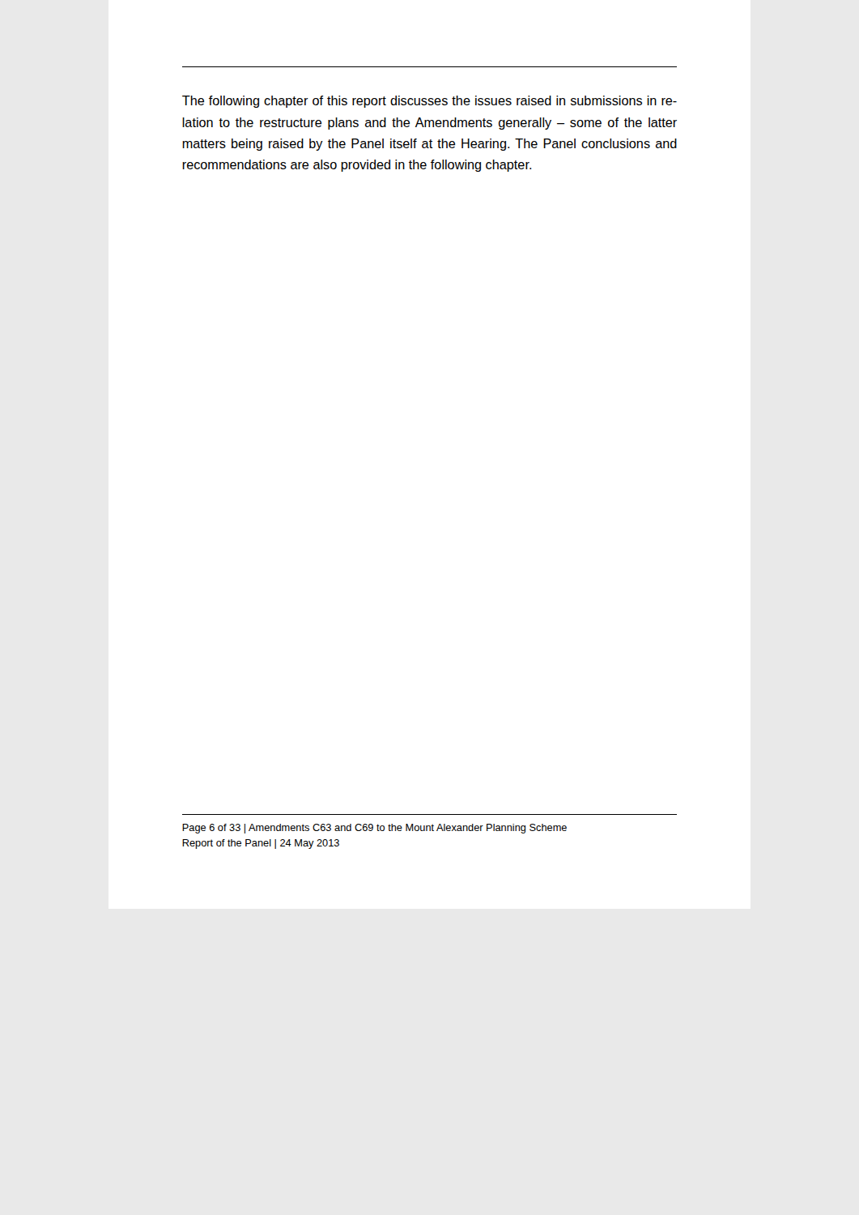The following chapter of this report discusses the issues raised in submissions in relation to the restructure plans and the Amendments generally – some of the latter matters being raised by the Panel itself at the Hearing. The Panel conclusions and recommendations are also provided in the following chapter.
Page 6 of 33 | Amendments C63 and C69 to the Mount Alexander Planning Scheme Report of the Panel | 24 May 2013